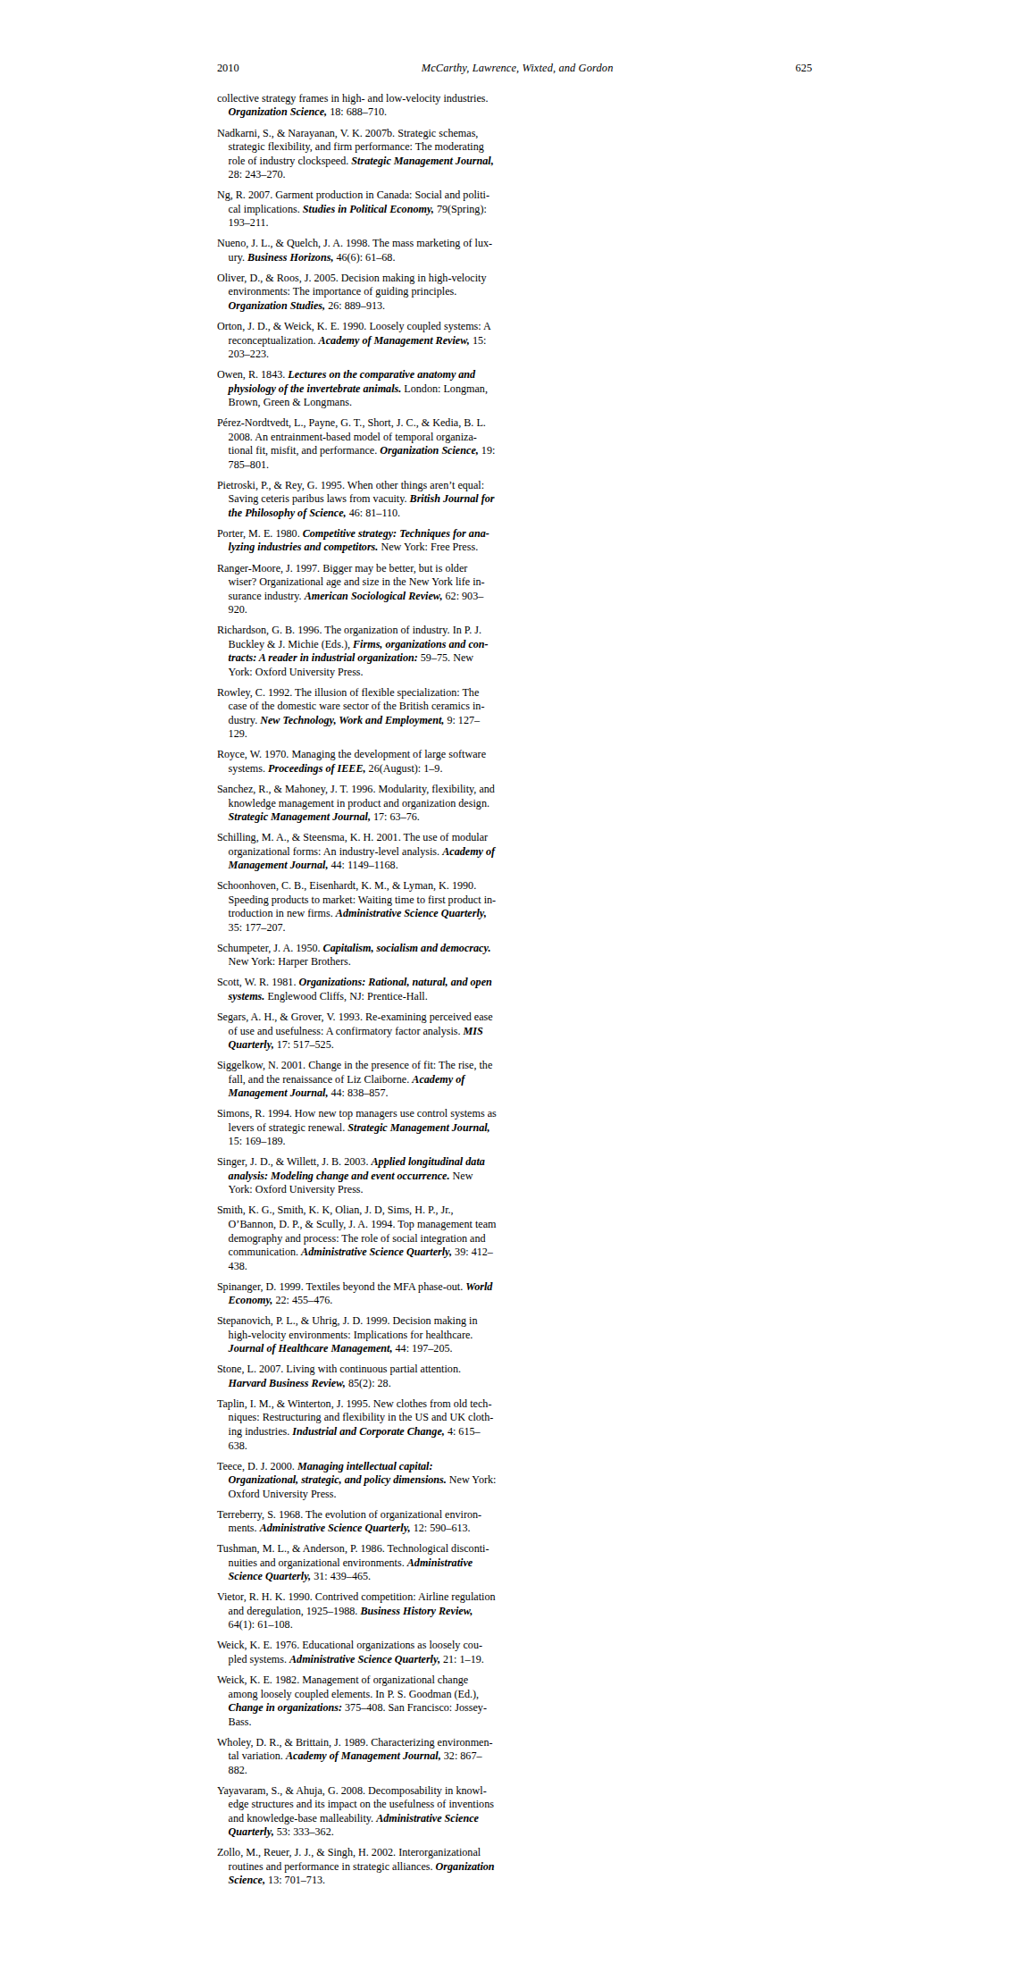2010 McCarthy, Lawrence, Wixted, and Gordon 625
collective strategy frames in high- and low-velocity industries. Organization Science, 18: 688–710.
Nadkarni, S., & Narayanan, V. K. 2007b. Strategic schemas, strategic flexibility, and firm performance: The moderating role of industry clockspeed. Strategic Management Journal, 28: 243–270.
Ng, R. 2007. Garment production in Canada: Social and political implications. Studies in Political Economy, 79(Spring): 193–211.
Nueno, J. L., & Quelch, J. A. 1998. The mass marketing of luxury. Business Horizons, 46(6): 61–68.
Oliver, D., & Roos, J. 2005. Decision making in high-velocity environments: The importance of guiding principles. Organization Studies, 26: 889–913.
Orton, J. D., & Weick, K. E. 1990. Loosely coupled systems: A reconceptualization. Academy of Management Review, 15: 203–223.
Owen, R. 1843. Lectures on the comparative anatomy and physiology of the invertebrate animals. London: Longman, Brown, Green & Longmans.
Pérez-Nordtvedt, L., Payne, G. T., Short, J. C., & Kedia, B. L. 2008. An entrainment-based model of temporal organizational fit, misfit, and performance. Organization Science, 19: 785–801.
Pietroski, P., & Rey, G. 1995. When other things aren’t equal: Saving ceteris paribus laws from vacuity. British Journal for the Philosophy of Science, 46: 81–110.
Porter, M. E. 1980. Competitive strategy: Techniques for analyzing industries and competitors. New York: Free Press.
Ranger-Moore, J. 1997. Bigger may be better, but is older wiser? Organizational age and size in the New York life insurance industry. American Sociological Review, 62: 903–920.
Richardson, G. B. 1996. The organization of industry. In P. J. Buckley & J. Michie (Eds.), Firms, organizations and contracts: A reader in industrial organization: 59–75. New York: Oxford University Press.
Rowley, C. 1992. The illusion of flexible specialization: The case of the domestic ware sector of the British ceramics industry. New Technology, Work and Employment, 9: 127–129.
Royce, W. 1970. Managing the development of large software systems. Proceedings of IEEE, 26(August): 1–9.
Sanchez, R., & Mahoney, J. T. 1996. Modularity, flexibility, and knowledge management in product and organization design. Strategic Management Journal, 17: 63–76.
Schilling, M. A., & Steensma, K. H. 2001. The use of modular organizational forms: An industry-level analysis. Academy of Management Journal, 44: 1149–1168.
Schoonhoven, C. B., Eisenhardt, K. M., & Lyman, K. 1990. Speeding products to market: Waiting time to first product introduction in new firms. Administrative Science Quarterly, 35: 177–207.
Schumpeter, J. A. 1950. Capitalism, socialism and democracy. New York: Harper Brothers.
Scott, W. R. 1981. Organizations: Rational, natural, and open systems. Englewood Cliffs, NJ: Prentice-Hall.
Segars, A. H., & Grover, V. 1993. Re-examining perceived ease of use and usefulness: A confirmatory factor analysis. MIS Quarterly, 17: 517–525.
Siggelkow, N. 2001. Change in the presence of fit: The rise, the fall, and the renaissance of Liz Claiborne. Academy of Management Journal, 44: 838–857.
Simons, R. 1994. How new top managers use control systems as levers of strategic renewal. Strategic Management Journal, 15: 169–189.
Singer, J. D., & Willett, J. B. 2003. Applied longitudinal data analysis: Modeling change and event occurrence. New York: Oxford University Press.
Smith, K. G., Smith, K. K, Olian, J. D, Sims, H. P., Jr., O’Bannon, D. P., & Scully, J. A. 1994. Top management team demography and process: The role of social integration and communication. Administrative Science Quarterly, 39: 412–438.
Spinanger, D. 1999. Textiles beyond the MFA phase-out. World Economy, 22: 455–476.
Stepanovich, P. L., & Uhrig, J. D. 1999. Decision making in high-velocity environments: Implications for healthcare. Journal of Healthcare Management, 44: 197–205.
Stone, L. 2007. Living with continuous partial attention. Harvard Business Review, 85(2): 28.
Taplin, I. M., & Winterton, J. 1995. New clothes from old techniques: Restructuring and flexibility in the US and UK clothing industries. Industrial and Corporate Change, 4: 615–638.
Teece, D. J. 2000. Managing intellectual capital: Organizational, strategic, and policy dimensions. New York: Oxford University Press.
Terreberry, S. 1968. The evolution of organizational environments. Administrative Science Quarterly, 12: 590–613.
Tushman, M. L., & Anderson, P. 1986. Technological discontinuities and organizational environments. Administrative Science Quarterly, 31: 439–465.
Vietor, R. H. K. 1990. Contrived competition: Airline regulation and deregulation, 1925–1988. Business History Review, 64(1): 61–108.
Weick, K. E. 1976. Educational organizations as loosely coupled systems. Administrative Science Quarterly, 21: 1–19.
Weick, K. E. 1982. Management of organizational change among loosely coupled elements. In P. S. Goodman (Ed.), Change in organizations: 375–408. San Francisco: Jossey-Bass.
Wholey, D. R., & Brittain, J. 1989. Characterizing environmental variation. Academy of Management Journal, 32: 867–882.
Yayavaram, S., & Ahuja, G. 2008. Decomposability in knowledge structures and its impact on the usefulness of inventions and knowledge-base malleability. Administrative Science Quarterly, 53: 333–362.
Zollo, M., Reuer, J. J., & Singh, H. 2002. Interorganizational routines and performance in strategic alliances. Organization Science, 13: 701–713.